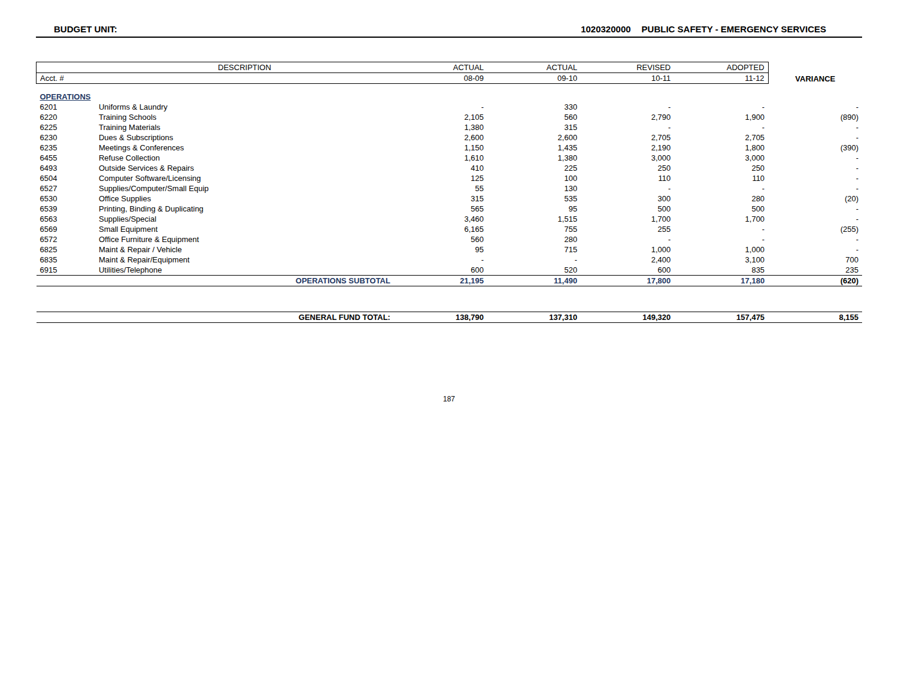BUDGET UNIT: 1020320000 PUBLIC SAFETY - EMERGENCY SERVICES
| | DESCRIPTION | ACTUAL | ACTUAL | REVISED | ADOPTED | |
| --- | --- | --- | --- | --- | --- | --- |
| Acct. # | | 08-09 | 09-10 | 10-11 | 11-12 | VARIANCE |
| OPERATIONS |
| 6201 | Uniforms & Laundry | - | 330 | - | - | - |
| 6220 | Training Schools | 2,105 | 560 | 2,790 | 1,900 | (890) |
| 6225 | Training Materials | 1,380 | 315 | - | - | - |
| 6230 | Dues & Subscriptions | 2,600 | 2,600 | 2,705 | 2,705 | - |
| 6235 | Meetings & Conferences | 1,150 | 1,435 | 2,190 | 1,800 | (390) |
| 6455 | Refuse Collection | 1,610 | 1,380 | 3,000 | 3,000 | - |
| 6493 | Outside Services & Repairs | 410 | 225 | 250 | 250 | - |
| 6504 | Computer Software/Licensing | 125 | 100 | 110 | 110 | - |
| 6527 | Supplies/Computer/Small Equip | 55 | 130 | - | - | - |
| 6530 | Office Supplies | 315 | 535 | 300 | 280 | (20) |
| 6539 | Printing, Binding & Duplicating | 565 | 95 | 500 | 500 | - |
| 6563 | Supplies/Special | 3,460 | 1,515 | 1,700 | 1,700 | - |
| 6569 | Small Equipment | 6,165 | 755 | 255 | - | (255) |
| 6572 | Office Furniture & Equipment | 560 | 280 | - | - | - |
| 6825 | Maint & Repair / Vehicle | 95 | 715 | 1,000 | 1,000 | - |
| 6835 | Maint & Repair/Equipment | - | - | 2,400 | 3,100 | 700 |
| 6915 | Utilities/Telephone | 600 | 520 | 600 | 835 | 235 |
| | OPERATIONS SUBTOTAL | 21,195 | 11,490 | 17,800 | 17,180 | (620) |
| | GENERAL FUND TOTAL: | 138,790 | 137,310 | 149,320 | 157,475 | 8,155 |
187